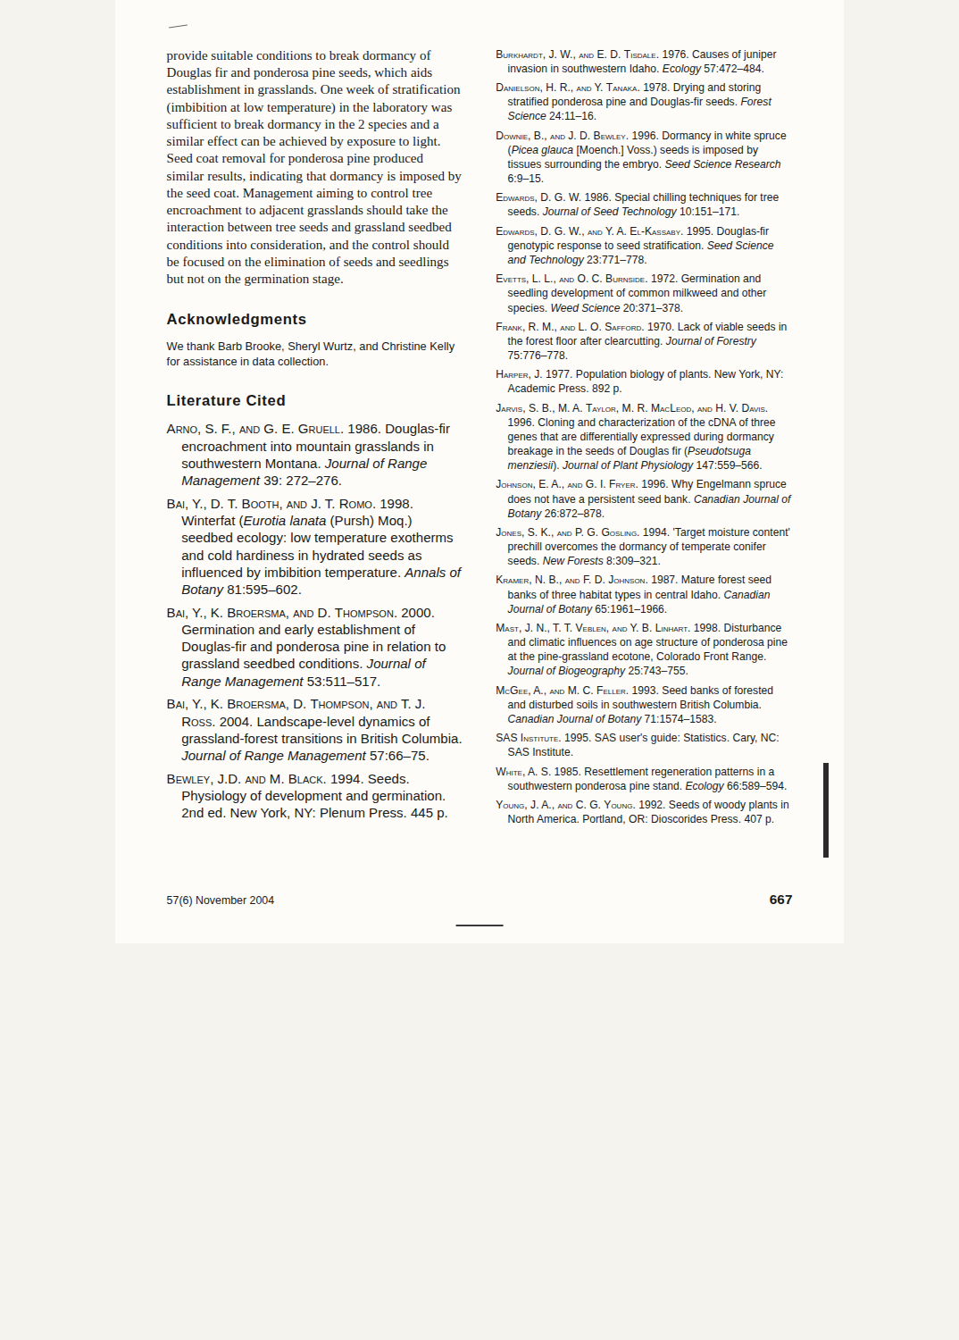provide suitable conditions to break dormancy of Douglas fir and ponderosa pine seeds, which aids establishment in grasslands. One week of stratification (imbibition at low temperature) in the laboratory was sufficient to break dormancy in the 2 species and a similar effect can be achieved by exposure to light. Seed coat removal for ponderosa pine produced similar results, indicating that dormancy is imposed by the seed coat. Management aiming to control tree encroachment to adjacent grasslands should take the interaction between tree seeds and grassland seedbed conditions into consideration, and the control should be focused on the elimination of seeds and seedlings but not on the germination stage.
Acknowledgments
We thank Barb Brooke, Sheryl Wurtz, and Christine Kelly for assistance in data collection.
Literature Cited
Arno, S. F., and G. E. Gruell. 1986. Douglas-fir encroachment into mountain grasslands in southwestern Montana. Journal of Range Management 39: 272–276.
Bai, Y., D. T. Booth, and J. T. Romo. 1998. Winterfat (Eurotia lanata (Pursh) Moq.) seedbed ecology: low temperature exotherms and cold hardiness in hydrated seeds as influenced by imbibition temperature. Annals of Botany 81:595–602.
Bai, Y., K. Broersma, and D. Thompson. 2000. Germination and early establishment of Douglas-fir and ponderosa pine in relation to grassland seedbed conditions. Journal of Range Management 53:511–517.
Bai, Y., K. Broersma, D. Thompson, and T. J. Ross. 2004. Landscape-level dynamics of grassland-forest transitions in British Columbia. Journal of Range Management 57:66–75.
Bewley, J.D. and M. Black. 1994. Seeds. Physiology of development and germination. 2nd ed. New York, NY: Plenum Press. 445 p.
Burkhardt, J. W., and E. D. Tisdale. 1976. Causes of juniper invasion in southwestern Idaho. Ecology 57:472–484.
Danielson, H. R., and Y. Tanaka. 1978. Drying and storing stratified ponderosa pine and Douglas-fir seeds. Forest Science 24:11–16.
Downie, B., and J. D. Bewley. 1996. Dormancy in white spruce (Picea glauca [Moench.] Voss.) seeds is imposed by tissues surrounding the embryo. Seed Science Research 6:9–15.
Edwards, D. G. W. 1986. Special chilling techniques for tree seeds. Journal of Seed Technology 10:151–171.
Edwards, D. G. W., and Y. A. El-Kassaby. 1995. Douglas-fir genotypic response to seed stratification. Seed Science and Technology 23:771–778.
Evetts, L. L., and O. C. Burnside. 1972. Germination and seedling development of common milkweed and other species. Weed Science 20:371–378.
Frank, R. M., and L. O. Safford. 1970. Lack of viable seeds in the forest floor after clearcutting. Journal of Forestry 75:776–778.
Harper, J. 1977. Population biology of plants. New York, NY: Academic Press. 892 p.
Jarvis, S. B., M. A. Taylor, M. R. MacLeod, and H. V. Davis. 1996. Cloning and characterization of the cDNA of three genes that are differentially expressed during dormancy breakage in the seeds of Douglas fir (Pseudotsuga menziesii). Journal of Plant Physiology 147:559–566.
Johnson, E. A., and G. I. Fryer. 1996. Why Engelmann spruce does not have a persistent seed bank. Canadian Journal of Botany 26:872–878.
Jones, S. K., and P. G. Gosling. 1994. 'Target moisture content' prechill overcomes the dormancy of temperate conifer seeds. New Forests 8:309–321.
Kramer, N. B., and F. D. Johnson. 1987. Mature forest seed banks of three habitat types in central Idaho. Canadian Journal of Botany 65:1961–1966.
Mast, J. N., T. T. Veblen, and Y. B. Linhart. 1998. Disturbance and climatic influences on age structure of ponderosa pine at the pine-grassland ecotone, Colorado Front Range. Journal of Biogeography 25:743–755.
McGee, A., and M. C. Feller. 1993. Seed banks of forested and disturbed soils in southwestern British Columbia. Canadian Journal of Botany 71:1574–1583.
SAS Institute. 1995. SAS user's guide: Statistics. Cary, NC: SAS Institute.
White, A. S. 1985. Resettlement regeneration patterns in a southwestern ponderosa pine stand. Ecology 66:589–594.
Young, J. A., and C. G. Young. 1992. Seeds of woody plants in North America. Portland, OR: Dioscorides Press. 407 p.
57(6) November 2004
667